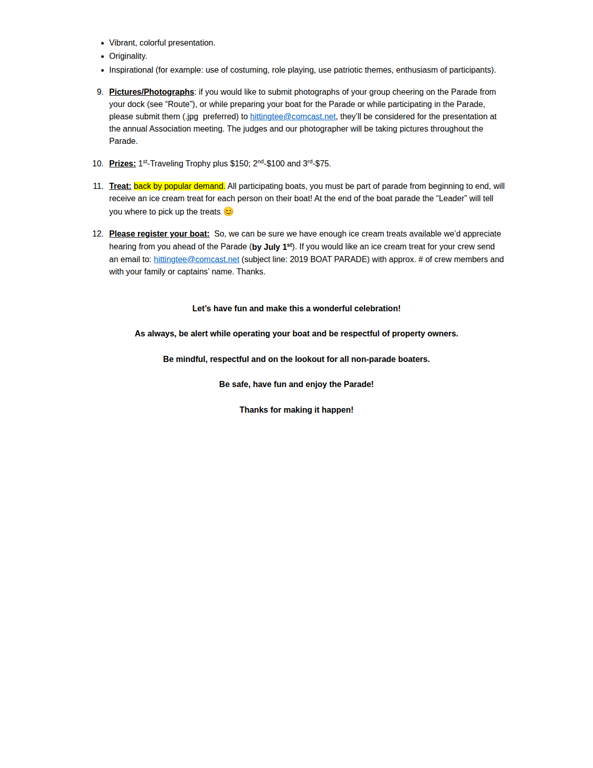Vibrant, colorful presentation.
Originality.
Inspirational (for example: use of costuming, role playing, use patriotic themes, enthusiasm of participants).
Pictures/Photographs: if you would like to submit photographs of your group cheering on the Parade from your dock (see “Route”), or while preparing your boat for the Parade or while participating in the Parade, please submit them (.jpg preferred) to hittingtee@comcast.net, they’ll be considered for the presentation at the annual Association meeting. The judges and our photographer will be taking pictures throughout the Parade.
Prizes: 1st-Traveling Trophy plus $150; 2nd-$100 and 3rd-$75.
Treat: back by popular demand. All participating boats, you must be part of parade from beginning to end, will receive an ice cream treat for each person on their boat! At the end of the boat parade the “Leader” will tell you where to pick up the treats 😊
Please register your boat: So, we can be sure we have enough ice cream treats available we’d appreciate hearing from you ahead of the Parade (by July 1st). If you would like an ice cream treat for your crew send an email to: hittingtee@comcast.net (subject line: 2019 BOAT PARADE) with approx. # of crew members and with your family or captains’ name. Thanks.
Let’s have fun and make this a wonderful celebration!
As always, be alert while operating your boat and be respectful of property owners.
Be mindful, respectful and on the lookout for all non-parade boaters.
Be safe, have fun and enjoy the Parade!
Thanks for making it happen!